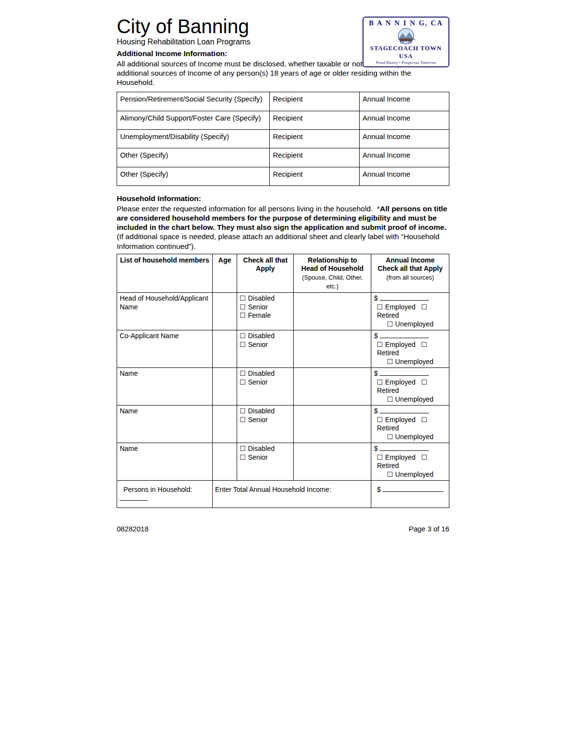B A N N I N G, CA
STAGECOACH TOWN USA
Proud History • Prosperous Tomorrow
City of Banning
Housing Rehabilitation Loan Programs
Additional Income Information:
All additional sources of Income must be disclosed, whether taxable or not. List Recipient and all additional sources of Income of any person(s) 18 years of age or older residing within the Household.
| Pension/Retirement/Social Security (Specify) | Recipient | Annual Income |
| Alimony/Child Support/Foster Care (Specify) | Recipient | Annual Income |
| Unemployment/Disability (Specify) | Recipient | Annual Income |
| Other (Specify) | Recipient | Annual Income |
| Other (Specify) | Recipient | Annual Income |
Household Information:
Please enter the requested information for all persons living in the household. *All persons on title are considered household members for the purpose of determining eligibility and must be included in the chart below. They must also sign the application and submit proof of income. (If additional space is needed, please attach an additional sheet and clearly label with “Household Information continued”).
| List of household members | Age | Check all that Apply | Relationship to Head of Household (Spouse, Child, Other, etc.) | Annual Income Check all that Apply (from all sources) |
| --- | --- | --- | --- | --- |
| Head of Household/Applicant Name | | ☐ Disabled ☐ Senior ☐ Female | | $ ☐ Employed ☐ Retired ☐ Unemployed |
| Co-Applicant Name | | ☐ Disabled ☐ Senior | | $ ☐ Employed ☐ Retired ☐ Unemployed |
| Name | | ☐ Disabled ☐ Senior | | $ ☐ Employed ☐ Retired ☐ Unemployed |
| Name | | ☐ Disabled ☐ Senior | | $ ☐ Employed ☐ Retired ☐ Unemployed |
| Name | | ☐ Disabled ☐ Senior | | $ ☐ Employed ☐ Retired ☐ Unemployed |
| Persons in Household: | Enter Total Annual Household Income: | $ |
08282018
Page 3 of 16